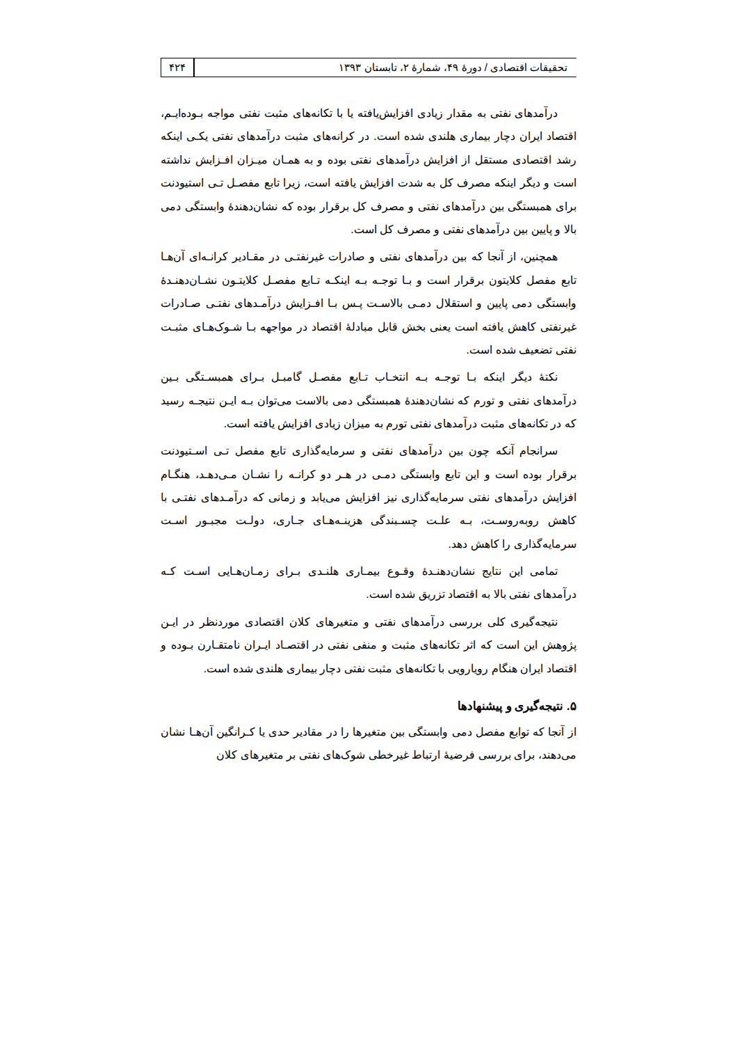تحقیقات اقتصادی / دورهٔ ۴۹، شمارهٔ ۲، تابستان ۱۳۹۳
۴۲۴
درآمدهای نفتی به مقدار زیادی افزایش‌یافته یا با تکانه‌های مثبت نفتی مواجه بـوده‌ایـم، اقتصاد ایران دچار بیماری هلندی شده است. در کرانه‌های مثبت درآمدهای نفتی یکـی اینکه رشد اقتصادی مستقل از افزایش درآمدهای نفتی بوده و به همـان میـزان افـزایش نداشته است و دیگر اینکه مصرف کل به شدت افزایش یافته است، زیرا تابع مفصـل تـی استیودنت برای همبستگی بین درآمدهای نفتی و مصرف کل برقرار بوده که نشان‌دهندهٔ وابستگی دمی بالا و پایین بین درآمدهای نفتی و مصرف کل است.
همچنین، از آنجا که بین درآمدهای نفتی و صادرات غیرنفتـی در مقـادیر کرانـه‌ای آن‌هـا تابع مفصل کلایتون برقرار است و بـا توجـه بـه اینکـه تـابع مفصـل کلایتـون نشـان‌دهنـدهٔ وابستگی دمی پایین و استقلال دمـی بالاسـت پـس بـا افـزایش درآمـدهای نفتـی صـادرات غیرنفتی کاهش یافته است یعنی بخش قابل مبادلهٔ اقتصاد در مواجهه بـا شـوک‌هـای مثبـت نفتی تضعیف شده است.
نکتهٔ دیگر اینکه بـا توجـه بـه انتخـاب تـابع مفصـل گامبـل بـرای همبسـتگی بـین درآمدهای نفتی و تورم که نشان‌دهندهٔ همبستگی دمی بالاست می‌توان بـه ایـن نتیجـه رسید که در تکانه‌های مثبت درآمدهای نفتی تورم به میزان زیادی افزایش یافته است.
سرانجام آنکه چون بین درآمدهای نفتی و سرمایه‌گذاری تابع مفصل تـی اسـتیودنت برقرار بوده است و این تابع وابستگی دمـی در هـر دو کرانـه را نشـان مـی‌دهـد، هنگـام افزایش درآمدهای نفتی سرمایه‌گذاری نیز افزایش می‌یابد و زمانی که درآمـدهای نفتـی با کاهش روبه‌روسـت، بـه علـت چسـبندگی هزینـه‌هـای جـاری، دولـت مجبـور اسـت سرمایه‌گذاری را کاهش دهد.
تمامی این نتایج نشان‌دهنـدهٔ وقـوع بیمـاری هلنـدی بـرای زمـان‌هـایی اسـت کـه درآمدهای نفتی بالا به اقتصاد تزریق شده است.
نتیجه‌گیری کلی بررسی درآمدهای نفتی و متغیرهای کلان اقتصادی موردنظر در ایـن پژوهش این است که اثر تکانه‌های مثبت و منفی نفتی در اقتصـاد ایـران نامتقـارن بـوده و اقتصاد ایران هنگام رویارویی با تکانه‌های مثبت نفتی دچار بیماری هلندی شده است.
۵. نتیجه‌گیری و پیشنهادها
از آنجا که توابع مفصل دمی وابستگی بین متغیرها را در مقادیر حدی یا کـرانگین آن‌هـا نشان می‌دهند، برای بررسی فرضیهٔ ارتباط غیرخطی شوک‌های نفتی بر متغیرهای کلان